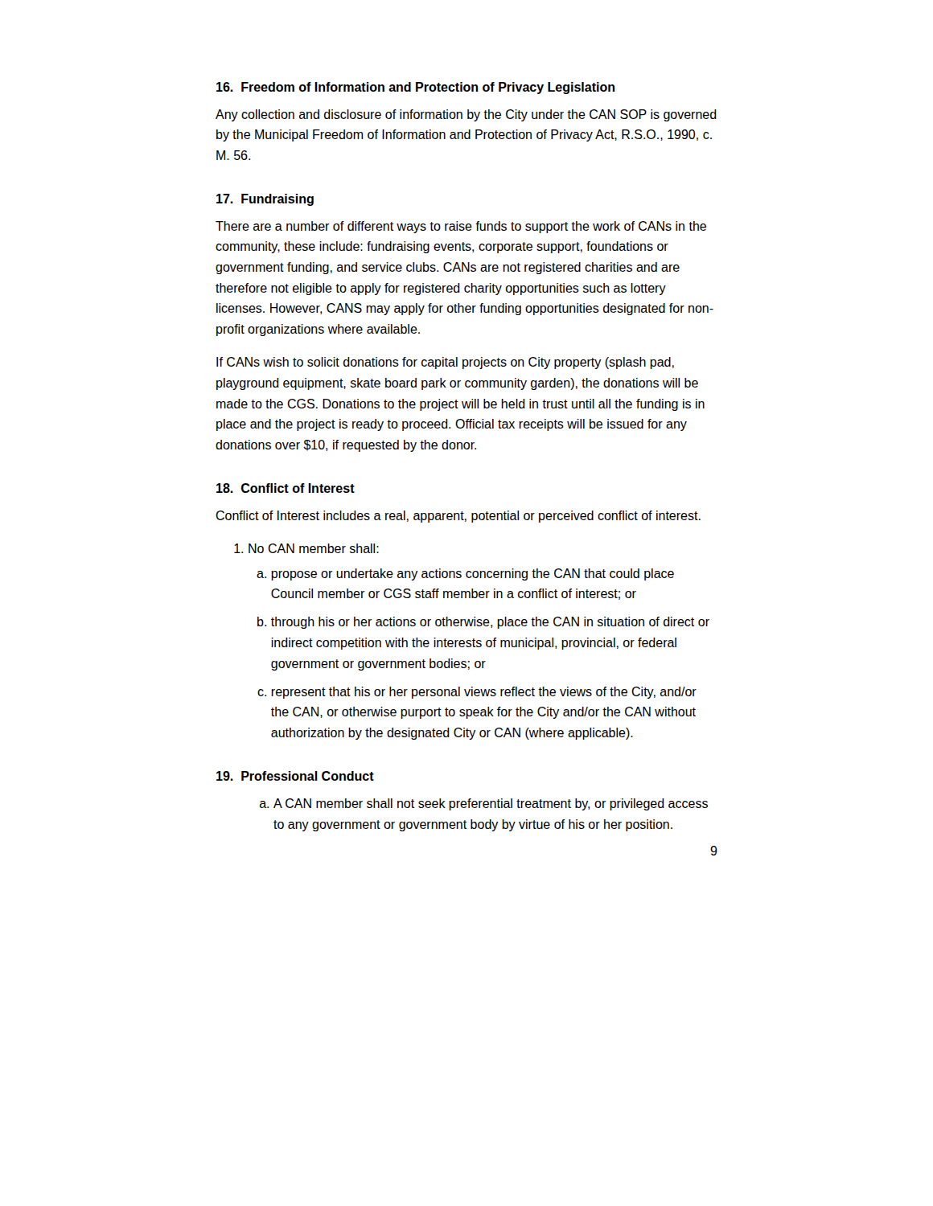16. Freedom of Information and Protection of Privacy Legislation
Any collection and disclosure of information by the City under the CAN SOP is governed by the Municipal Freedom of Information and Protection of Privacy Act, R.S.O., 1990, c. M. 56.
17. Fundraising
There are a number of different ways to raise funds to support the work of CANs in the community, these include: fundraising events, corporate support, foundations or government funding, and service clubs. CANs are not registered charities and are therefore not eligible to apply for registered charity opportunities such as lottery licenses. However, CANS may apply for other funding opportunities designated for non-profit organizations where available.
If CANs wish to solicit donations for capital projects on City property (splash pad, playground equipment, skate board park or community garden), the donations will be made to the CGS. Donations to the project will be held in trust until all the funding is in place and the project is ready to proceed. Official tax receipts will be issued for any donations over $10, if requested by the donor.
18. Conflict of Interest
Conflict of Interest includes a real, apparent, potential or perceived conflict of interest.
No CAN member shall:
propose or undertake any actions concerning the CAN that could place Council member or CGS staff member in a conflict of interest; or
through his or her actions or otherwise, place the CAN in situation of direct or indirect competition with the interests of municipal, provincial, or federal government or government bodies; or
represent that his or her personal views reflect the views of the City, and/or the CAN, or otherwise purport to speak for the City and/or the CAN without authorization by the designated City or CAN (where applicable).
19. Professional Conduct
A CAN member shall not seek preferential treatment by, or privileged access to any government or government body by virtue of his or her position.
9